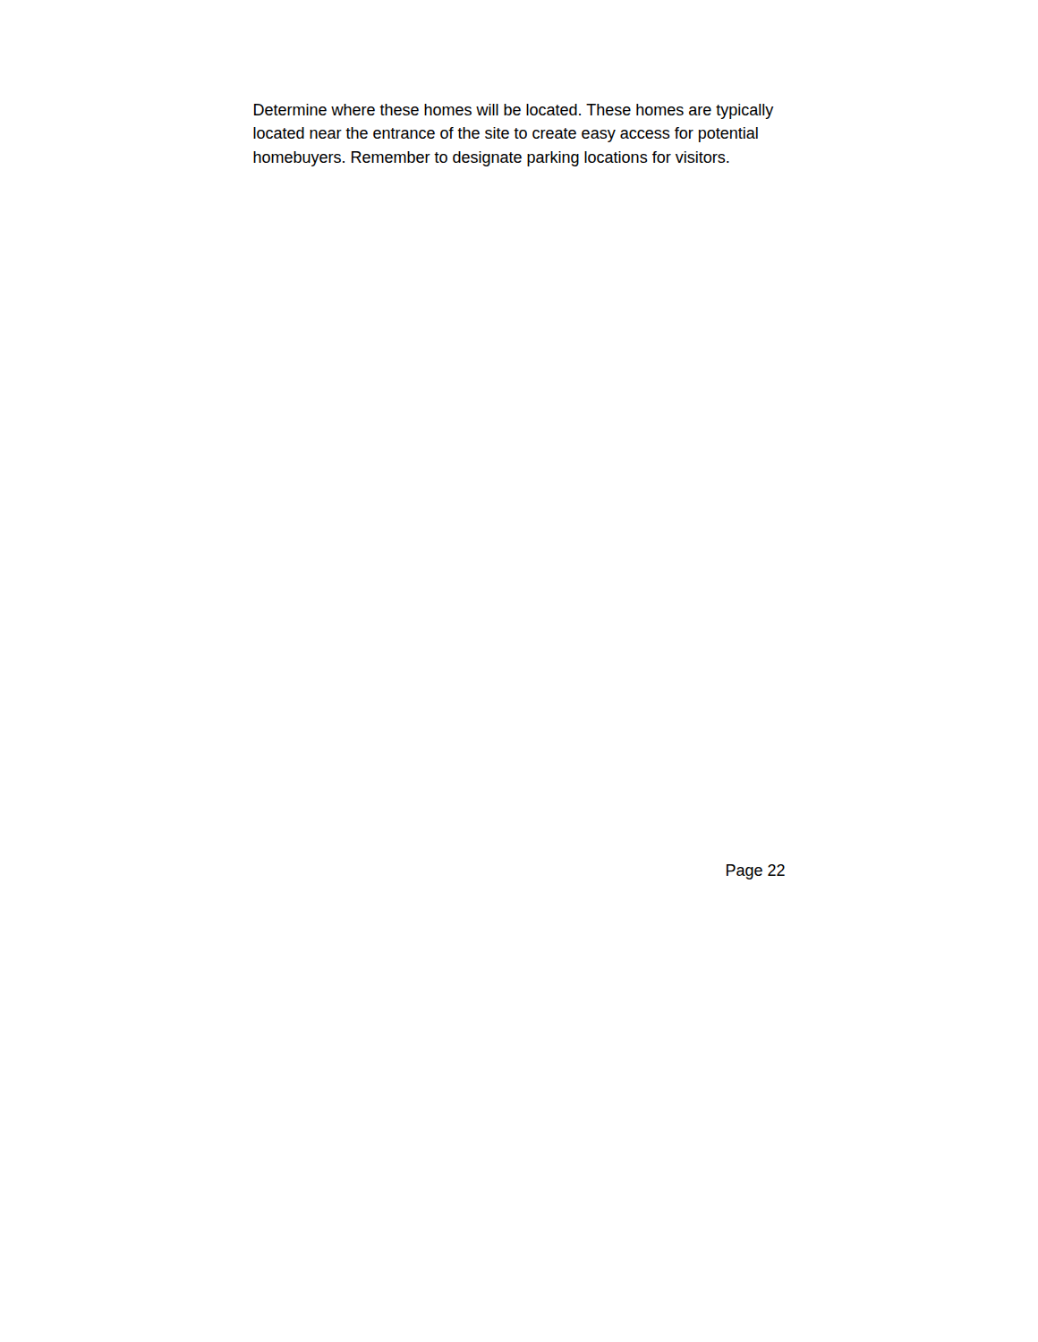Determine where these homes will be located. These homes are typically located near the entrance of the site to create easy access for potential homebuyers. Remember to designate parking locations for visitors.
Page 22